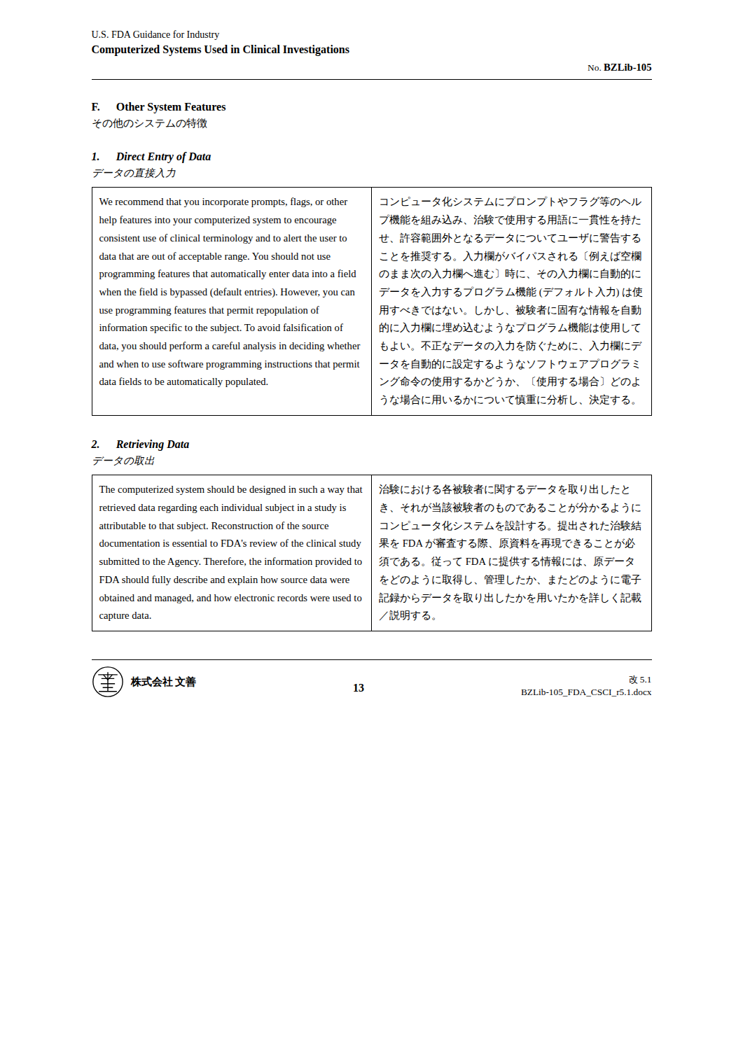U.S. FDA Guidance for Industry
Computerized Systems Used in Clinical Investigations
No. BZLib-105
F. Other System Features
その他のシステムの特徴
1. Direct Entry of Data
データの直接入力
| We recommend that you incorporate prompts, flags, or other help features into your computerized system to encourage consistent use of clinical terminology and to alert the user to data that are out of acceptable range. You should not use programming features that automatically enter data into a field when the field is bypassed (default entries). However, you can use programming features that permit repopulation of information specific to the subject. To avoid falsification of data, you should perform a careful analysis in deciding whether and when to use software programming instructions that permit data fields to be automatically populated. | コンピュータ化システムにプロンプトやフラグ等のヘルプ機能を組み込み、治験で使用する用語に一貫性を持たせ、許容範囲外となるデータについてユーザに警告することを推奨する。入力欄がバイパスされる〔例えば空欄のまま次の入力欄へ進む〕時に、その入力欄に自動的にデータを入力するプログラム機能 (デフォルト入力) は使用すべきではない。しかし、被験者に固有な情報を自動的に入力欄に埋め込むようなプログラム機能は使用してもよい。不正なデータの入力を防ぐために、入力欄にデータを自動的に設定するようなソフトウェアプログラミング命令の使用するかどうか、〔使用する場合〕どのような場合に用いるかについて慎重に分析し、決定する。 |
2. Retrieving Data
データの取出
| The computerized system should be designed in such a way that retrieved data regarding each individual subject in a study is attributable to that subject. Reconstruction of the source documentation is essential to FDA's review of the clinical study submitted to the Agency. Therefore, the information provided to FDA should fully describe and explain how source data were obtained and managed, and how electronic records were used to capture data. | 治験における各被験者に関するデータを取り出したとき、それが当該被験者のものであることが分かるようにコンピュータ化システムを設計する。提出された治験結果を FDA が審査する際、原資料を再現できることが必須である。従って FDA に提供する情報には、原データをどのように取得し、管理したか、またどのように電子記録からデータを取り出したかを用いたかを詳しく記載／説明する。 |
株式会社 文善
13
改 5.1
BZLib-105_FDA_CSCI_r5.1.docx